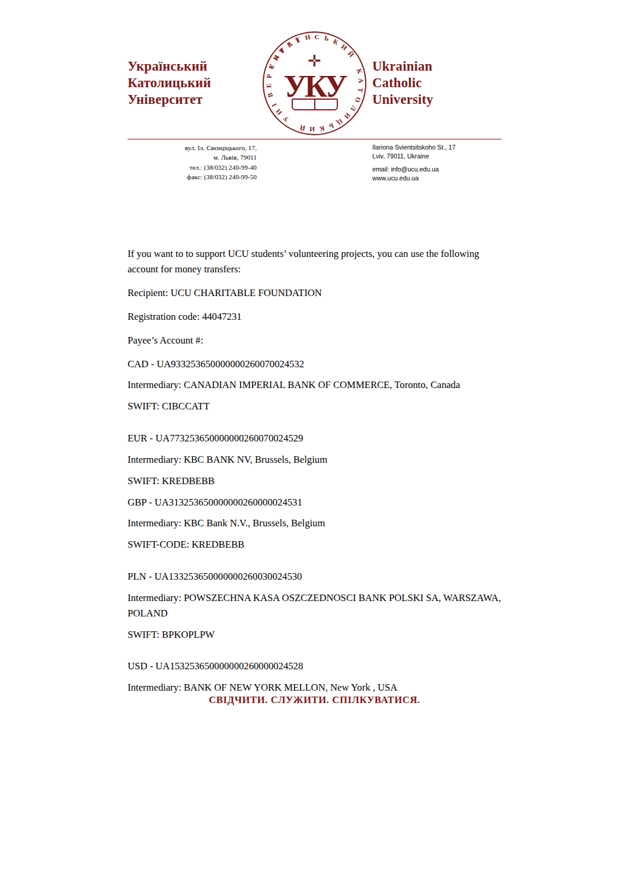Український
Католицький
Університет
У К Р А Ї Н С Ь К И Й К А Т О Л И Ц Ь К И Й У Н І В Е Р С И Т Е Т
✛
УКУ
Ukrainian
Catholic
University
вул. Іл. Свєнціцького, 17,
м. Львів, 79011
тел.: (38/032) 240-99-40
факс: (38/032) 240-99-50
Ilariona Svientsitskoho St., 17
Lviv, 79011, Ukraine
email: info@ucu.edu.ua
www.ucu.edu.ua
If you want to to support UCU students’ volunteering projects, you can use the following account for money transfers:
Recipient: UCU CHARITABLE FOUNDATION
Registration code: 44047231
Payee’s Account #:
CAD - UA933253650000000260070024532
Intermediary: CANADIAN IMPERIAL BANK OF COMMERCE, Toronto, Canada
SWIFT: CIBCCATT
EUR - UA773253650000000260070024529
Intermediary: KBC BANK NV, Brussels, Belgium
SWIFT: KREDBEBB
GBP - UA313253650000000260000024531
Intermediary: KBC Bank N.V., Brussels, Belgium
SWIFT-CODE: KREDBEBB
PLN - UA133253650000000260030024530
Intermediary: POWSZECHNA KASA OSZCZEDNOSCI BANK POLSKI SA, WARSZAWA, POLAND
SWIFT: BPKOPLPW
USD - UA153253650000000260000024528
Intermediary: BANK OF NEW YORK MELLON, New York , USA
СВІДЧИТИ. СЛУЖИТИ. СПІЛКУВАТИСЯ.